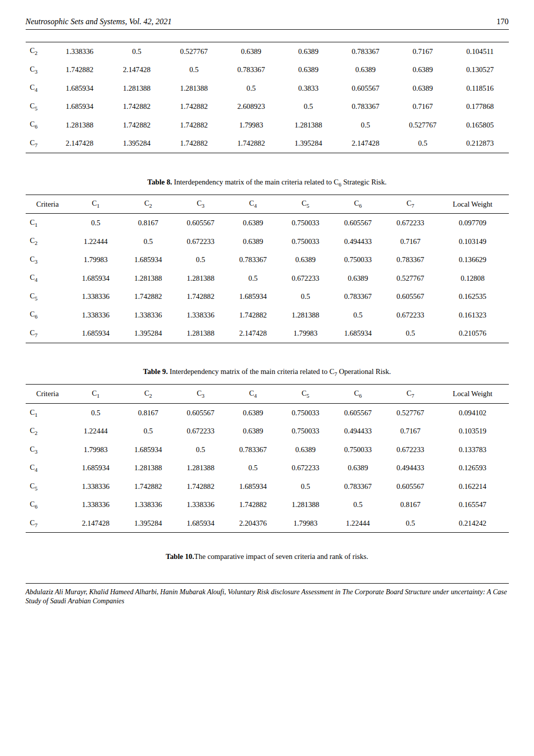Neutrosophic Sets and Systems, Vol. 42, 2021 170
| C 2 | 1.338336 | 0.5 | 0.527767 | 0.6389 | 0.6389 | 0.783367 | 0.7167 | 0.104511 |
| C 3 | 1.742882 | 2.147428 | 0.5 | 0.783367 | 0.6389 | 0.6389 | 0.6389 | 0.130527 |
| C 4 | 1.685934 | 1.281388 | 1.281388 | 0.5 | 0.3833 | 0.605567 | 0.6389 | 0.118516 |
| C 5 | 1.685934 | 1.742882 | 1.742882 | 2.608923 | 0.5 | 0.783367 | 0.7167 | 0.177868 |
| C 6 | 1.281388 | 1.742882 | 1.742882 | 1.79983 | 1.281388 | 0.5 | 0.527767 | 0.165805 |
| C 7 | 2.147428 | 1.395284 | 1.742882 | 1.742882 | 1.395284 | 2.147428 | 0.5 | 0.212873 |
Table 8. Interdependency matrix of the main criteria related to C 6 Strategic Risk.
| Criteria | C 1 | C 2 | C 3 | C 4 | C 5 | C 6 | C 7 | Local Weight |
| --- | --- | --- | --- | --- | --- | --- | --- | --- |
| C 1 | 0.5 | 0.8167 | 0.605567 | 0.6389 | 0.750033 | 0.605567 | 0.672233 | 0.097709 |
| C 2 | 1.22444 | 0.5 | 0.672233 | 0.6389 | 0.750033 | 0.494433 | 0.7167 | 0.103149 |
| C 3 | 1.79983 | 1.685934 | 0.5 | 0.783367 | 0.6389 | 0.750033 | 0.783367 | 0.136629 |
| C 4 | 1.685934 | 1.281388 | 1.281388 | 0.5 | 0.672233 | 0.6389 | 0.527767 | 0.12808 |
| C 5 | 1.338336 | 1.742882 | 1.742882 | 1.685934 | 0.5 | 0.783367 | 0.605567 | 0.162535 |
| C 6 | 1.338336 | 1.338336 | 1.338336 | 1.742882 | 1.281388 | 0.5 | 0.672233 | 0.161323 |
| C 7 | 1.685934 | 1.395284 | 1.281388 | 2.147428 | 1.79983 | 1.685934 | 0.5 | 0.210576 |
Table 9. Interdependency matrix of the main criteria related to C 7 Operational Risk.
| Criteria | C 1 | C 2 | C 3 | C 4 | C 5 | C 6 | C 7 | Local Weight |
| --- | --- | --- | --- | --- | --- | --- | --- | --- |
| C 1 | 0.5 | 0.8167 | 0.605567 | 0.6389 | 0.750033 | 0.605567 | 0.527767 | 0.094102 |
| C 2 | 1.22444 | 0.5 | 0.672233 | 0.6389 | 0.750033 | 0.494433 | 0.7167 | 0.103519 |
| C 3 | 1.79983 | 1.685934 | 0.5 | 0.783367 | 0.6389 | 0.750033 | 0.672233 | 0.133783 |
| C 4 | 1.685934 | 1.281388 | 1.281388 | 0.5 | 0.672233 | 0.6389 | 0.494433 | 0.126593 |
| C 5 | 1.338336 | 1.742882 | 1.742882 | 1.685934 | 0.5 | 0.783367 | 0.605567 | 0.162214 |
| C 6 | 1.338336 | 1.338336 | 1.338336 | 1.742882 | 1.281388 | 0.5 | 0.8167 | 0.165547 |
| C 7 | 2.147428 | 1.395284 | 1.685934 | 2.204376 | 1.79983 | 1.22444 | 0.5 | 0.214242 |
Table 10. The comparative impact of seven criteria and rank of risks.
Abdulaziz Ali Murayr, Khalid Hameed Alharbi, Hanin Mubarak Aloufi, Voluntary Risk disclosure Assessment in The Corporate Board Structure under uncertainty: A Case Study of Saudi Arabian Companies